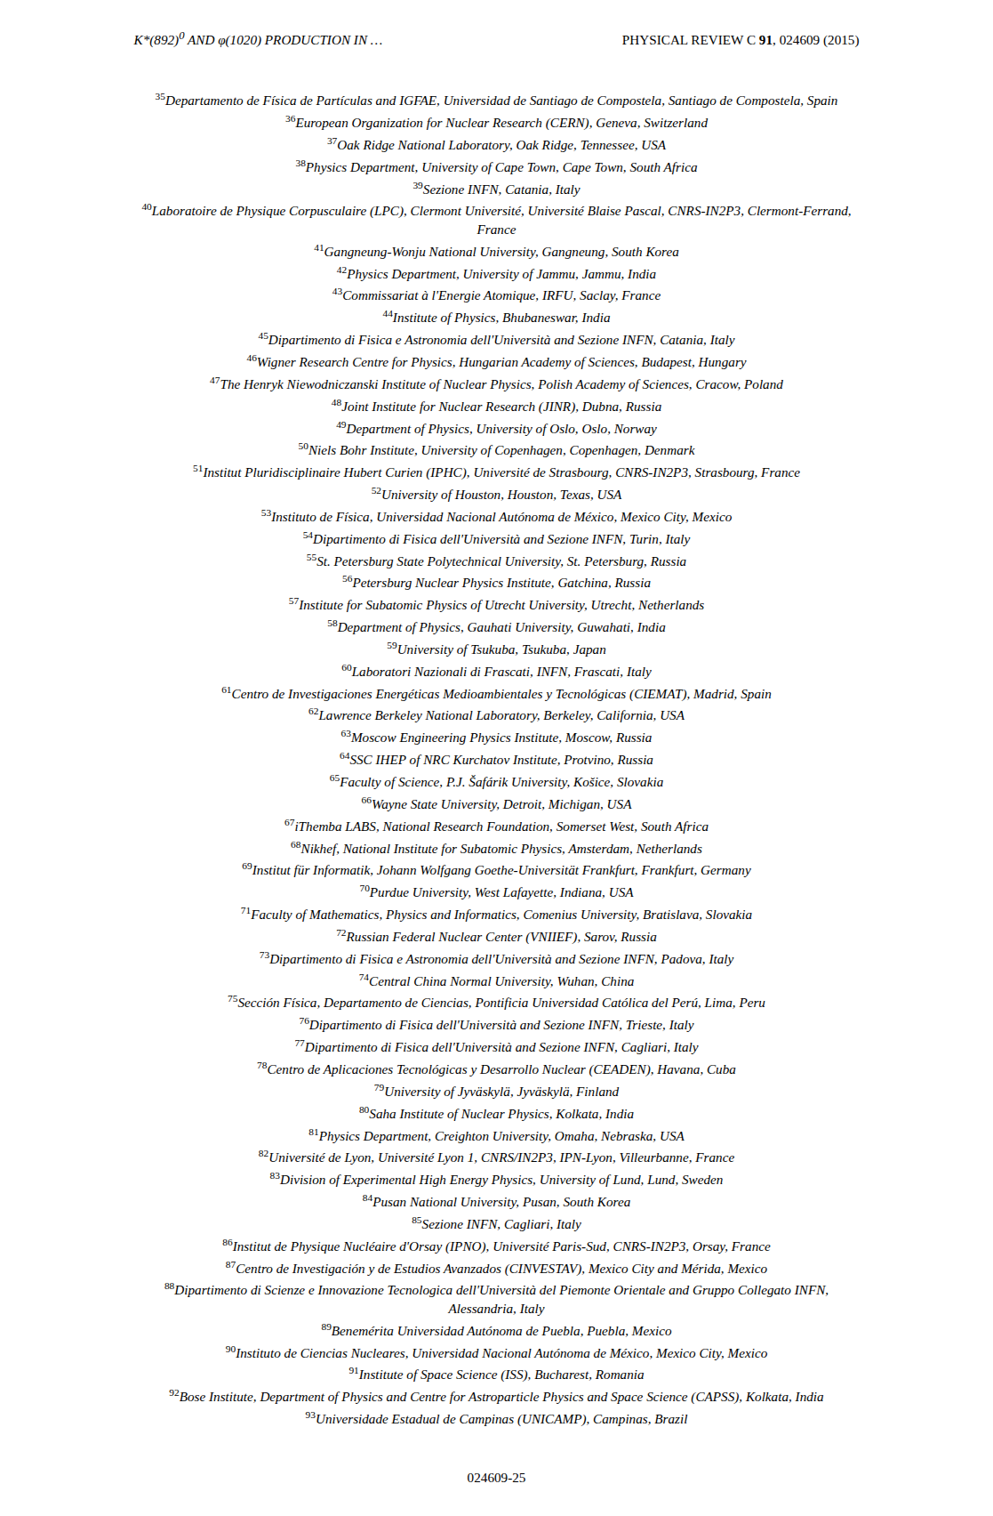K*(892)0 AND φ(1020) PRODUCTION IN …
PHYSICAL REVIEW C 91, 024609 (2015)
35Departamento de Física de Partículas and IGFAE, Universidad de Santiago de Compostela, Santiago de Compostela, Spain
36European Organization for Nuclear Research (CERN), Geneva, Switzerland
37Oak Ridge National Laboratory, Oak Ridge, Tennessee, USA
38Physics Department, University of Cape Town, Cape Town, South Africa
39Sezione INFN, Catania, Italy
40Laboratoire de Physique Corpusculaire (LPC), Clermont Université, Université Blaise Pascal, CNRS-IN2P3, Clermont-Ferrand, France
41Gangneung-Wonju National University, Gangneung, South Korea
42Physics Department, University of Jammu, Jammu, India
43Commissariat à l'Energie Atomique, IRFU, Saclay, France
44Institute of Physics, Bhubaneswar, India
45Dipartimento di Fisica e Astronomia dell'Università and Sezione INFN, Catania, Italy
46Wigner Research Centre for Physics, Hungarian Academy of Sciences, Budapest, Hungary
47The Henryk Niewodniczanski Institute of Nuclear Physics, Polish Academy of Sciences, Cracow, Poland
48Joint Institute for Nuclear Research (JINR), Dubna, Russia
49Department of Physics, University of Oslo, Oslo, Norway
50Niels Bohr Institute, University of Copenhagen, Copenhagen, Denmark
51Institut Pluridisciplinaire Hubert Curien (IPHC), Université de Strasbourg, CNRS-IN2P3, Strasbourg, France
52University of Houston, Houston, Texas, USA
53Instituto de Física, Universidad Nacional Autónoma de México, Mexico City, Mexico
54Dipartimento di Fisica dell'Università and Sezione INFN, Turin, Italy
55St. Petersburg State Polytechnical University, St. Petersburg, Russia
56Petersburg Nuclear Physics Institute, Gatchina, Russia
57Institute for Subatomic Physics of Utrecht University, Utrecht, Netherlands
58Department of Physics, Gauhati University, Guwahati, India
59University of Tsukuba, Tsukuba, Japan
60Laboratori Nazionali di Frascati, INFN, Frascati, Italy
61Centro de Investigaciones Energéticas Medioambientales y Tecnológicas (CIEMAT), Madrid, Spain
62Lawrence Berkeley National Laboratory, Berkeley, California, USA
63Moscow Engineering Physics Institute, Moscow, Russia
64SSC IHEP of NRC Kurchatov Institute, Protvino, Russia
65Faculty of Science, P.J. Šafárik University, Košice, Slovakia
66Wayne State University, Detroit, Michigan, USA
67iThemba LABS, National Research Foundation, Somerset West, South Africa
68Nikhef, National Institute for Subatomic Physics, Amsterdam, Netherlands
69Institut für Informatik, Johann Wolfgang Goethe-Universität Frankfurt, Frankfurt, Germany
70Purdue University, West Lafayette, Indiana, USA
71Faculty of Mathematics, Physics and Informatics, Comenius University, Bratislava, Slovakia
72Russian Federal Nuclear Center (VNIIEF), Sarov, Russia
73Dipartimento di Fisica e Astronomia dell'Università and Sezione INFN, Padova, Italy
74Central China Normal University, Wuhan, China
75Sección Física, Departamento de Ciencias, Pontificia Universidad Católica del Perú, Lima, Peru
76Dipartimento di Fisica dell'Università and Sezione INFN, Trieste, Italy
77Dipartimento di Fisica dell'Università and Sezione INFN, Cagliari, Italy
78Centro de Aplicaciones Tecnológicas y Desarrollo Nuclear (CEADEN), Havana, Cuba
79University of Jyväskylä, Jyväskylä, Finland
80Saha Institute of Nuclear Physics, Kolkata, India
81Physics Department, Creighton University, Omaha, Nebraska, USA
82Université de Lyon, Université Lyon 1, CNRS/IN2P3, IPN-Lyon, Villeurbanne, France
83Division of Experimental High Energy Physics, University of Lund, Lund, Sweden
84Pusan National University, Pusan, South Korea
85Sezione INFN, Cagliari, Italy
86Institut de Physique Nucléaire d'Orsay (IPNO), Université Paris-Sud, CNRS-IN2P3, Orsay, France
87Centro de Investigación y de Estudios Avanzados (CINVESTAV), Mexico City and Mérida, Mexico
88Dipartimento di Scienze e Innovazione Tecnologica dell'Università del Piemonte Orientale and Gruppo Collegato INFN, Alessandria, Italy
89Benemérita Universidad Autónoma de Puebla, Puebla, Mexico
90Instituto de Ciencias Nucleares, Universidad Nacional Autónoma de México, Mexico City, Mexico
91Institute of Space Science (ISS), Bucharest, Romania
92Bose Institute, Department of Physics and Centre for Astroparticle Physics and Space Science (CAPSS), Kolkata, India
93Universidade Estadual de Campinas (UNICAMP), Campinas, Brazil
024609-25